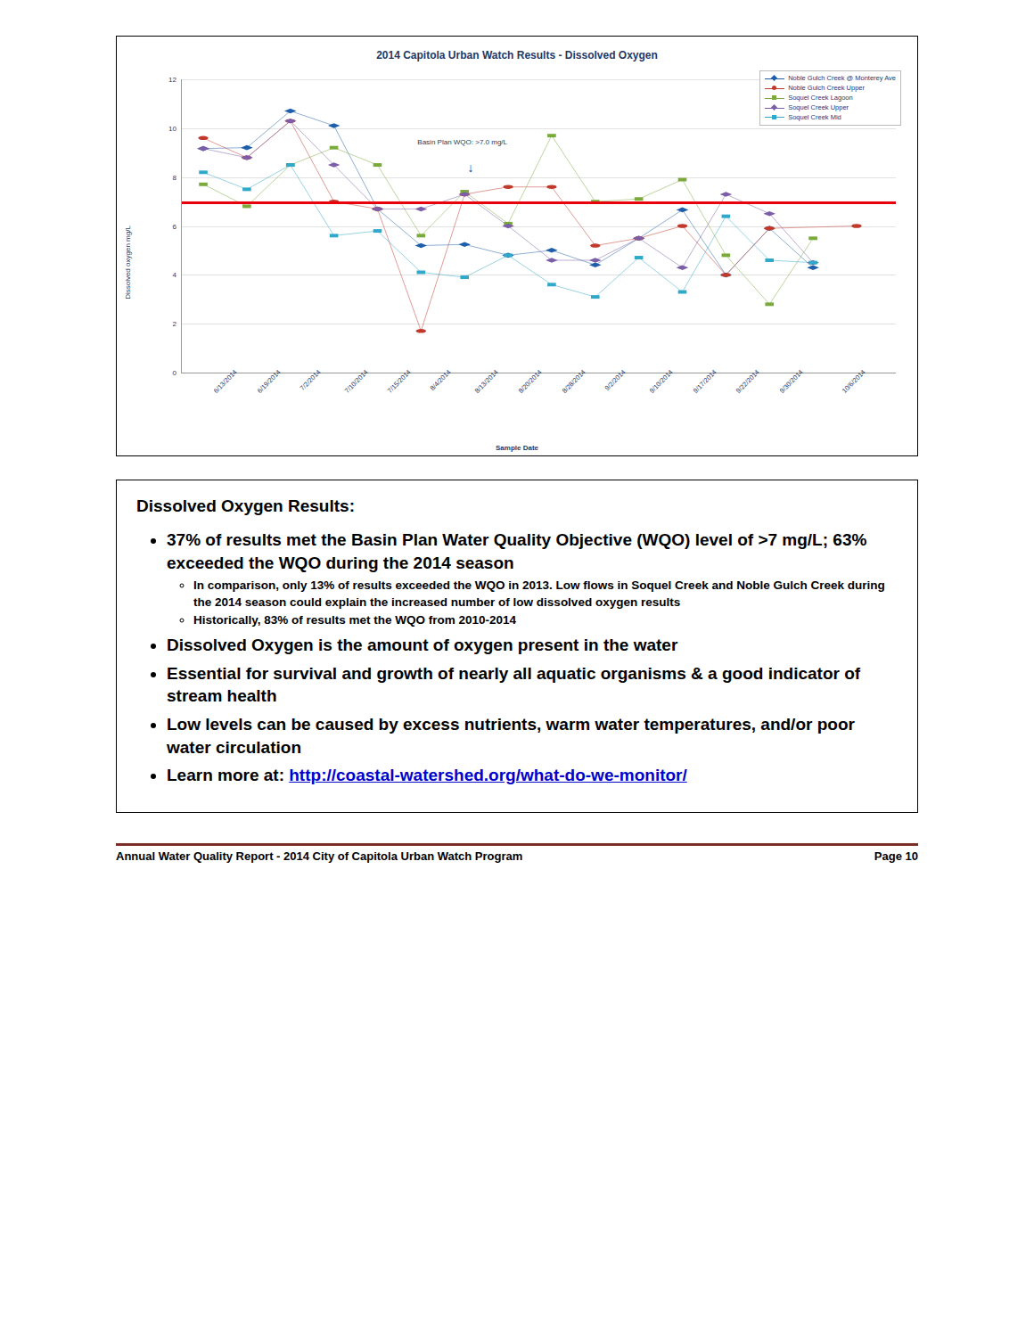2014 Capitola Urban Watch Results - Dissolved Oxygen
Noble Gulch Creek @ Monterey Ave
Noble Gulch Creek Upper
Soquel Creek Lagoon
Soquel Creek Upper
Soquel Creek Mid
Dissolved oxygen mg/L
12
10
8
6
4
2
0
Basin Plan WQO: >7.0 mg/L
↓
6/13/2014
6/19/2014
7/2/2014
7/10/2014
7/15/2014
8/4/2014
8/13/2014
8/20/2014
8/28/2014
9/2/2014
9/10/2014
9/17/2014
9/22/2014
9/30/2014
10/6/2014
Sample Date
Dissolved Oxygen Results:
37% of results met the Basin Plan Water Quality Objective (WQO) level of >7 mg/L; 63% exceeded the WQO during the 2014 season
In comparison, only 13% of results exceeded the WQO in 2013. Low flows in Soquel Creek and Noble Gulch Creek during the 2014 season could explain the increased number of low dissolved oxygen results
Historically, 83% of results met the WQO from 2010-2014
Dissolved Oxygen is the amount of oxygen present in the water
Essential for survival and growth of nearly all aquatic organisms & a good indicator of stream health
Low levels can be caused by excess nutrients, warm water temperatures, and/or poor water circulation
Learn more at: http://coastal-watershed.org/what-do-we-monitor/
Annual Water Quality Report - 2014 City of Capitola Urban Watch Program Page 10